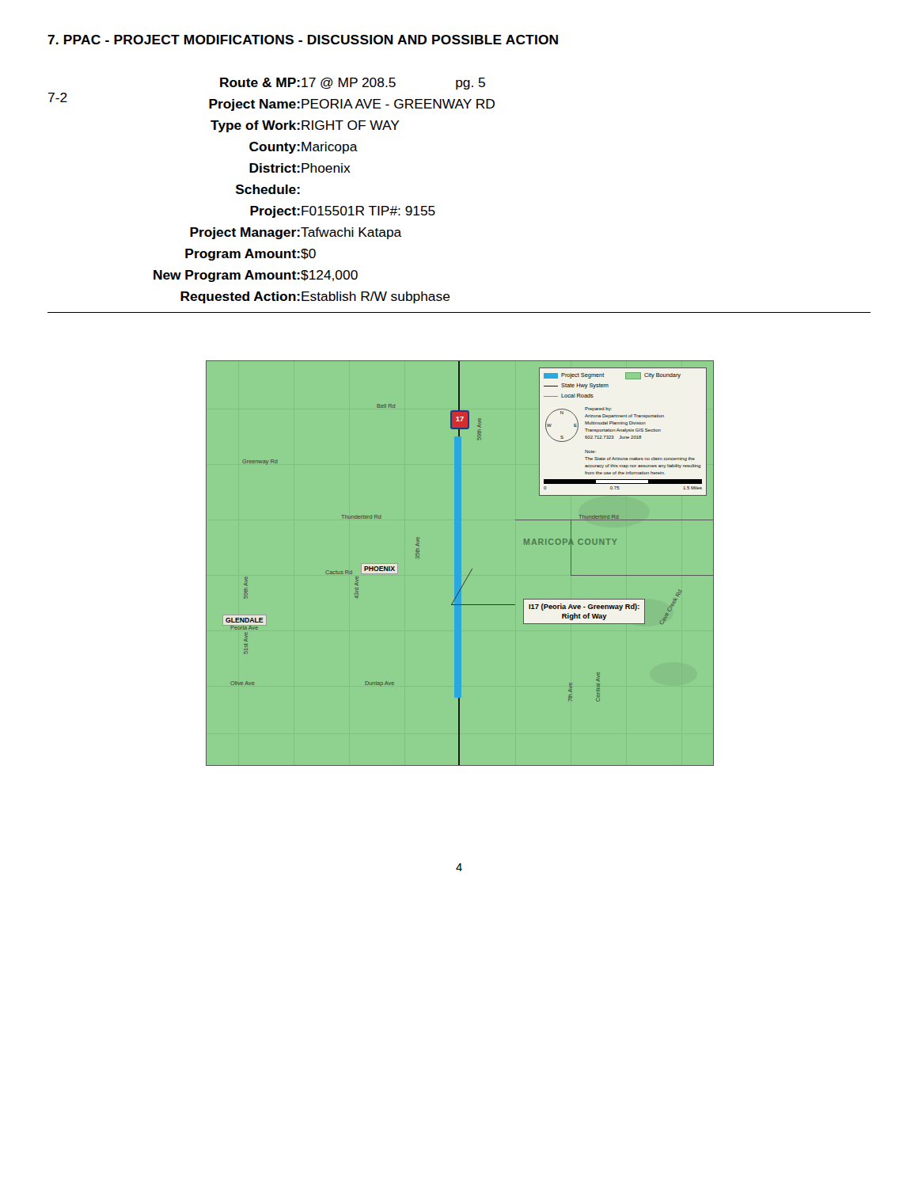7. PPAC - PROJECT MODIFICATIONS - DISCUSSION AND POSSIBLE ACTION
7-2
| Route & MP: | 17 @ MP 208.5 pg. 5 |
| Project Name: | PEORIA AVE - GREENWAY RD |
| Type of Work: | RIGHT OF WAY |
| County: | Maricopa |
| District: | Phoenix |
| Schedule: | |
| Project: | F015501R TIP#: 9155 |
| Project Manager: | Tafwachi Katapa |
| Program Amount: | $0 |
| New Program Amount: | $124,000 |
| Requested Action: | Establish R/W subphase |
17
Bell Rd
Greenway Rd
Thunderbird Rd
Thunderbird Rd
Cactus Rd
Peoria Ave
Olive Ave
Dunlap Ave
59th Ave
35th Ave
43rd Ave
59th Ave
51st Ave
7th Ave
Central Ave
Cave Creek Rd
PHOENIX
GLENDALE
MARICOPA COUNTY
I17 (Peoria Ave - Greenway Rd):
Right of Way
Project Segment
State Hwy System
Local Roads
City Boundary
N S E W
Prepared by:
Arizona Department of Transportation
Multimodal Planning Division
Transportation Analysis GIS Section
602.712.7323 June 2018
Note:
The State of Arizona makes no claim concerning the accuracy of this map nor assumes any liability resulting from the use of the information herein.
00.751.5 Miles
4